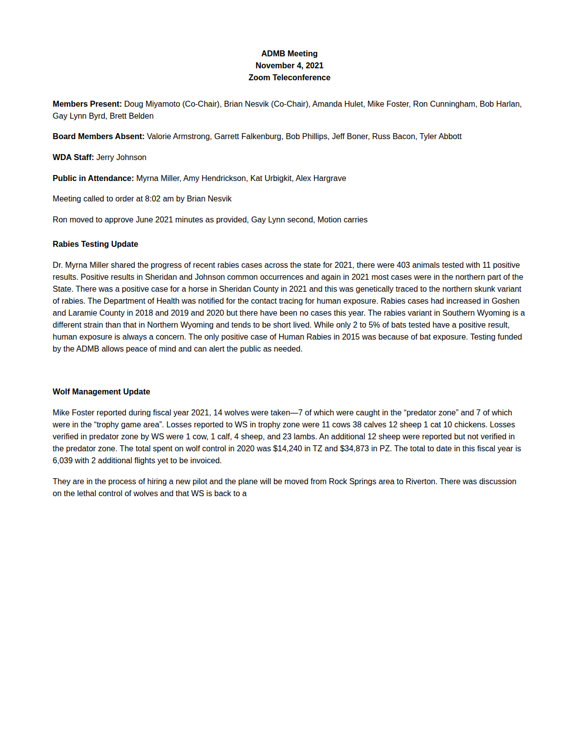ADMB Meeting
November 4, 2021
Zoom Teleconference
Members Present: Doug Miyamoto (Co-Chair), Brian Nesvik (Co-Chair), Amanda Hulet, Mike Foster, Ron Cunningham, Bob Harlan, Gay Lynn Byrd, Brett Belden
Board Members Absent: Valorie Armstrong, Garrett Falkenburg, Bob Phillips, Jeff Boner, Russ Bacon, Tyler Abbott
WDA Staff: Jerry Johnson
Public in Attendance: Myrna Miller, Amy Hendrickson, Kat Urbigkit, Alex Hargrave
Meeting called to order at 8:02 am by Brian Nesvik
Ron moved to approve June 2021 minutes as provided, Gay Lynn second, Motion carries
Rabies Testing Update
Dr. Myrna Miller shared the progress of recent rabies cases across the state for 2021, there were 403 animals tested with 11 positive results. Positive results in Sheridan and Johnson common occurrences and again in 2021 most cases were in the northern part of the State. There was a positive case for a horse in Sheridan County in 2021 and this was genetically traced to the northern skunk variant of rabies. The Department of Health was notified for the contact tracing for human exposure. Rabies cases had increased in Goshen and Laramie County in 2018 and 2019 and 2020 but there have been no cases this year. The rabies variant in Southern Wyoming is a different strain than that in Northern Wyoming and tends to be short lived. While only 2 to 5% of bats tested have a positive result, human exposure is always a concern. The only positive case of Human Rabies in 2015 was because of bat exposure. Testing funded by the ADMB allows peace of mind and can alert the public as needed.
Wolf Management Update
Mike Foster reported during fiscal year 2021, 14 wolves were taken—7 of which were caught in the “predator zone” and 7 of which were in the “trophy game area”. Losses reported to WS in trophy zone were 11 cows 38 calves 12 sheep 1 cat 10 chickens. Losses verified in predator zone by WS were 1 cow, 1 calf, 4 sheep, and 23 lambs. An additional 12 sheep were reported but not verified in the predator zone. The total spent on wolf control in 2020 was $14,240 in TZ and $34,873 in PZ. The total to date in this fiscal year is 6,039 with 2 additional flights yet to be invoiced.
They are in the process of hiring a new pilot and the plane will be moved from Rock Springs area to Riverton. There was discussion on the lethal control of wolves and that WS is back to a